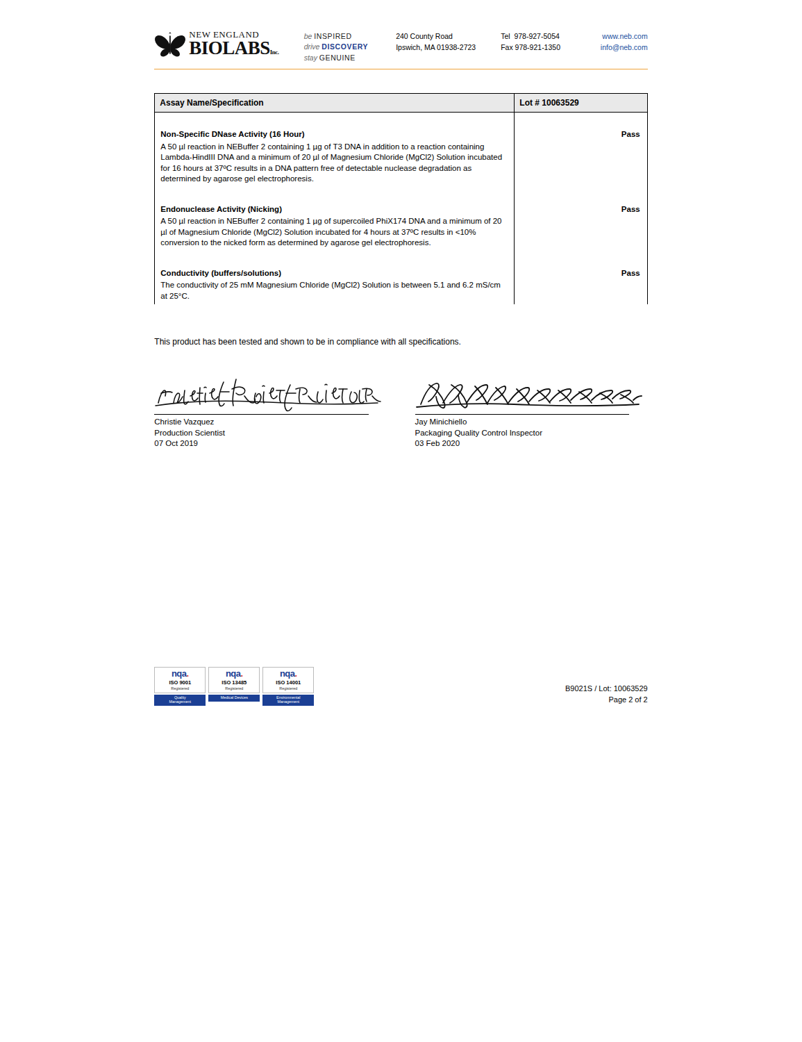NEW ENGLAND
BIOLABSInc.
be INSPIRED
drive DISCOVERY
stay GENUINE
240 County Road
Ipswich, MA 01938-2723
Tel 978-927-5054
Fax 978-921-1350
www.neb.com
info@neb.com
| Assay Name/Specification | Lot # 10063529 |
| --- | --- |
| Non-Specific DNase Activity (16 Hour) A 50 µl reaction in NEBuffer 2 containing 1 µg of T3 DNA in addition to a reaction containing Lambda-HindIII DNA and a minimum of 20 µl of Magnesium Chloride (MgCl2) Solution incubated for 16 hours at 37ºC results in a DNA pattern free of detectable nuclease degradation as determined by agarose gel electrophoresis. | Pass |
| Endonuclease Activity (Nicking) A 50 µl reaction in NEBuffer 2 containing 1 µg of supercoiled PhiX174 DNA and a minimum of 20 µl of Magnesium Chloride (MgCl2) Solution incubated for 4 hours at 37ºC results in <10% conversion to the nicked form as determined by agarose gel electrophoresis. | Pass |
| Conductivity (buffers/solutions) The conductivity of 25 mM Magnesium Chloride (MgCl2) Solution is between 5.1 and 6.2 mS/cm at 25°C. | Pass |
This product has been tested and shown to be in compliance with all specifications.
Christie Vazquez
Production Scientist
07 Oct 2019
Jay Minichiello
Packaging Quality Control Inspector
03 Feb 2020
nqa.
ISO 9001
Registered
Quality
Management
nqa.
ISO 13485
Registered
Medical Devices
nqa.
ISO 14001
Registered
Environmental
Management
B9021S / Lot: 10063529
Page 2 of 2